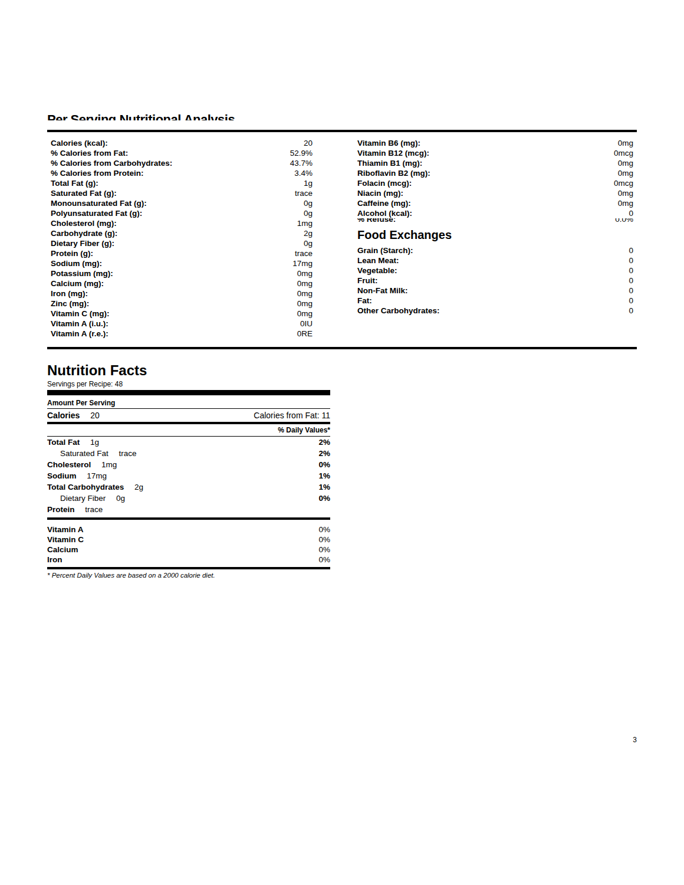Per Serving Nutritional Analysis
Calories (kcal): 20
% Calories from Fat: 52.9%
% Calories from Carbohydrates: 43.7%
% Calories from Protein: 3.4%
Total Fat (g): 1g
Saturated Fat (g): trace
Monounsaturated Fat (g): 0g
Polyunsaturated Fat (g): 0g
Cholesterol (mg): 1mg
Carbohydrate (g): 2g
Dietary Fiber (g): 0g
Protein (g): trace
Sodium (mg): 17mg
Potassium (mg): 0mg
Calcium (mg): 0mg
Iron (mg): 0mg
Zinc (mg): 0mg
Vitamin C (mg): 0mg
Vitamin A (i.u.): 0IU
Vitamin A (r.e.): 0RE
Vitamin B6 (mg): 0mg
Vitamin B12 (mcg): 0mcg
Thiamin B1 (mg): 0mg
Riboflavin B2 (mg): 0mg
Folacin (mcg): 0mcg
Niacin (mg): 0mg
Caffeine (mg): 0mg
Alcohol (kcal): 0
% Refuse: 0.0%
Food Exchanges
Grain (Starch): 0
Lean Meat: 0
Vegetable: 0
Fruit: 0
Non-Fat Milk: 0
Fat: 0
Other Carbohydrates: 0
Nutrition Facts
Servings per Recipe: 48
Amount Per Serving
Calories 20 Calories from Fat: 11
% Daily Values*
Total Fat 1g 2%
Saturated Fat trace 2%
Cholesterol 1mg 0%
Sodium 17mg 1%
Total Carbohydrates 2g 1%
Dietary Fiber 0g 0%
Protein trace
Vitamin A 0%
Vitamin C 0%
Calcium 0%
Iron 0%
* Percent Daily Values are based on a 2000 calorie diet.
3